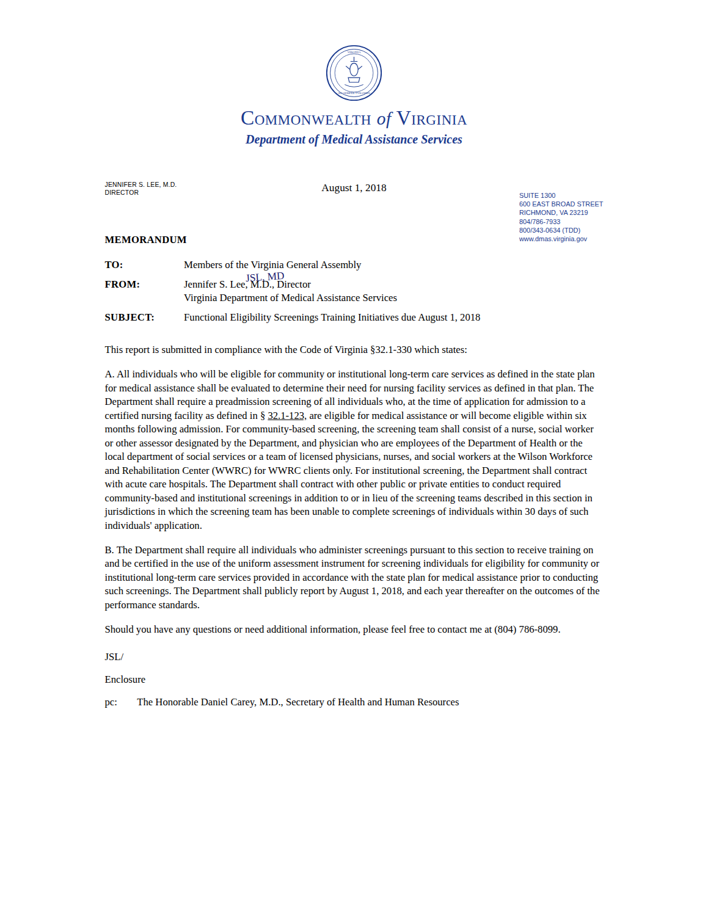SIC SEMPER TYRANNIS VIRGINIA
Commonwealth of Virginia
Department of Medical Assistance Services
JENNIFER S. LEE, M.D.
DIRECTOR
SUITE 1300
600 EAST BROAD STREET
RICHMOND, VA 23219
804/786-7933
800/343-0634 (TDD)
www.dmas.virginia.gov
August 1, 2018
MEMORANDUM
| TO: | Members of the Virginia General Assembly |
| FROM: | JSL, MD Jennifer S. Lee, M.D., Director Virginia Department of Medical Assistance Services |
| SUBJECT: | Functional Eligibility Screenings Training Initiatives due August 1, 2018 |
This report is submitted in compliance with the Code of Virginia §32.1-330 which states:
A. All individuals who will be eligible for community or institutional long-term care services as defined in the state plan for medical assistance shall be evaluated to determine their need for nursing facility services as defined in that plan. The Department shall require a preadmission screening of all individuals who, at the time of application for admission to a certified nursing facility as defined in § 32.1-123, are eligible for medical assistance or will become eligible within six months following admission. For community-based screening, the screening team shall consist of a nurse, social worker or other assessor designated by the Department, and physician who are employees of the Department of Health or the local department of social services or a team of licensed physicians, nurses, and social workers at the Wilson Workforce and Rehabilitation Center (WWRC) for WWRC clients only. For institutional screening, the Department shall contract with acute care hospitals. The Department shall contract with other public or private entities to conduct required community-based and institutional screenings in addition to or in lieu of the screening teams described in this section in jurisdictions in which the screening team has been unable to complete screenings of individuals within 30 days of such individuals' application.
B. The Department shall require all individuals who administer screenings pursuant to this section to receive training on and be certified in the use of the uniform assessment instrument for screening individuals for eligibility for community or institutional long-term care services provided in accordance with the state plan for medical assistance prior to conducting such screenings. The Department shall publicly report by August 1, 2018, and each year thereafter on the outcomes of the performance standards.
Should you have any questions or need additional information, please feel free to contact me at (804) 786-8099.
JSL/
Enclosure
pc: The Honorable Daniel Carey, M.D., Secretary of Health and Human Resources